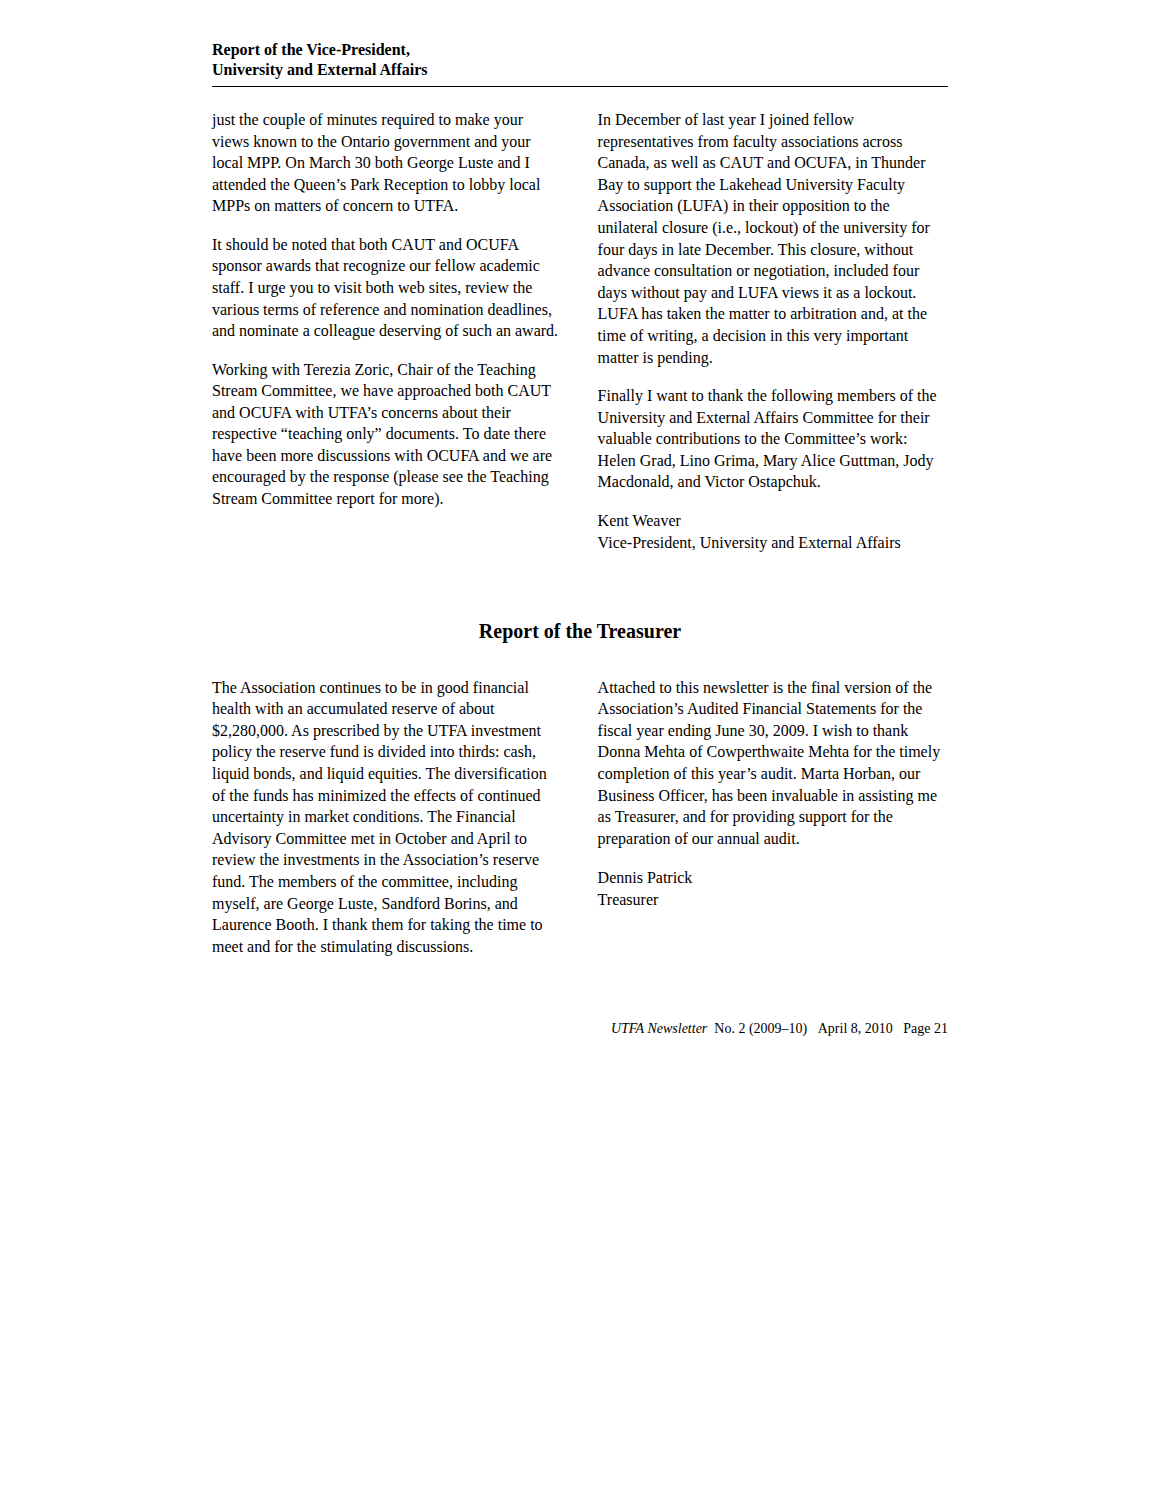Report of the Vice-President,
University and External Affairs
just the couple of minutes required to make your views known to the Ontario government and your local MPP. On March 30 both George Luste and I attended the Queen’s Park Reception to lobby local MPPs on matters of concern to UTFA.
It should be noted that both CAUT and OCUFA sponsor awards that recognize our fellow academic staff. I urge you to visit both web sites, review the various terms of reference and nomination deadlines, and nominate a colleague deserving of such an award.
Working with Terezia Zoric, Chair of the Teaching Stream Committee, we have approached both CAUT and OCUFA with UTFA’s concerns about their respective “teaching only” documents. To date there have been more discussions with OCUFA and we are encouraged by the response (please see the Teaching Stream Committee report for more).
In December of last year I joined fellow representatives from faculty associations across Canada, as well as CAUT and OCUFA, in Thunder Bay to support the Lakehead University Faculty Association (LUFA) in their opposition to the unilateral closure (i.e., lockout) of the university for four days in late December. This closure, without advance consultation or negotiation, included four days without pay and LUFA views it as a lockout. LUFA has taken the matter to arbitration and, at the time of writing, a decision in this very important matter is pending.
Finally I want to thank the following members of the University and External Affairs Committee for their valuable contributions to the Committee’s work: Helen Grad, Lino Grima, Mary Alice Guttman, Jody Macdonald, and Victor Ostapchuk.
Kent Weaver
Vice-President, University and External Affairs
Report of the Treasurer
The Association continues to be in good financial health with an accumulated reserve of about $2,280,000. As prescribed by the UTFA investment policy the reserve fund is divided into thirds: cash, liquid bonds, and liquid equities. The diversification of the funds has minimized the effects of continued uncertainty in market conditions. The Financial Advisory Committee met in October and April to review the investments in the Association’s reserve fund. The members of the committee, including myself, are George Luste, Sandford Borins, and Laurence Booth. I thank them for taking the time to meet and for the stimulating discussions.
Attached to this newsletter is the final version of the Association’s Audited Financial Statements for the fiscal year ending June 30, 2009. I wish to thank Donna Mehta of Cowperthwaite Mehta for the timely completion of this year’s audit. Marta Horban, our Business Officer, has been invaluable in assisting me as Treasurer, and for providing support for the preparation of our annual audit.
Dennis Patrick
Treasurer
UTFA Newsletter No. 2 (2009–10) April 8, 2010 Page 21